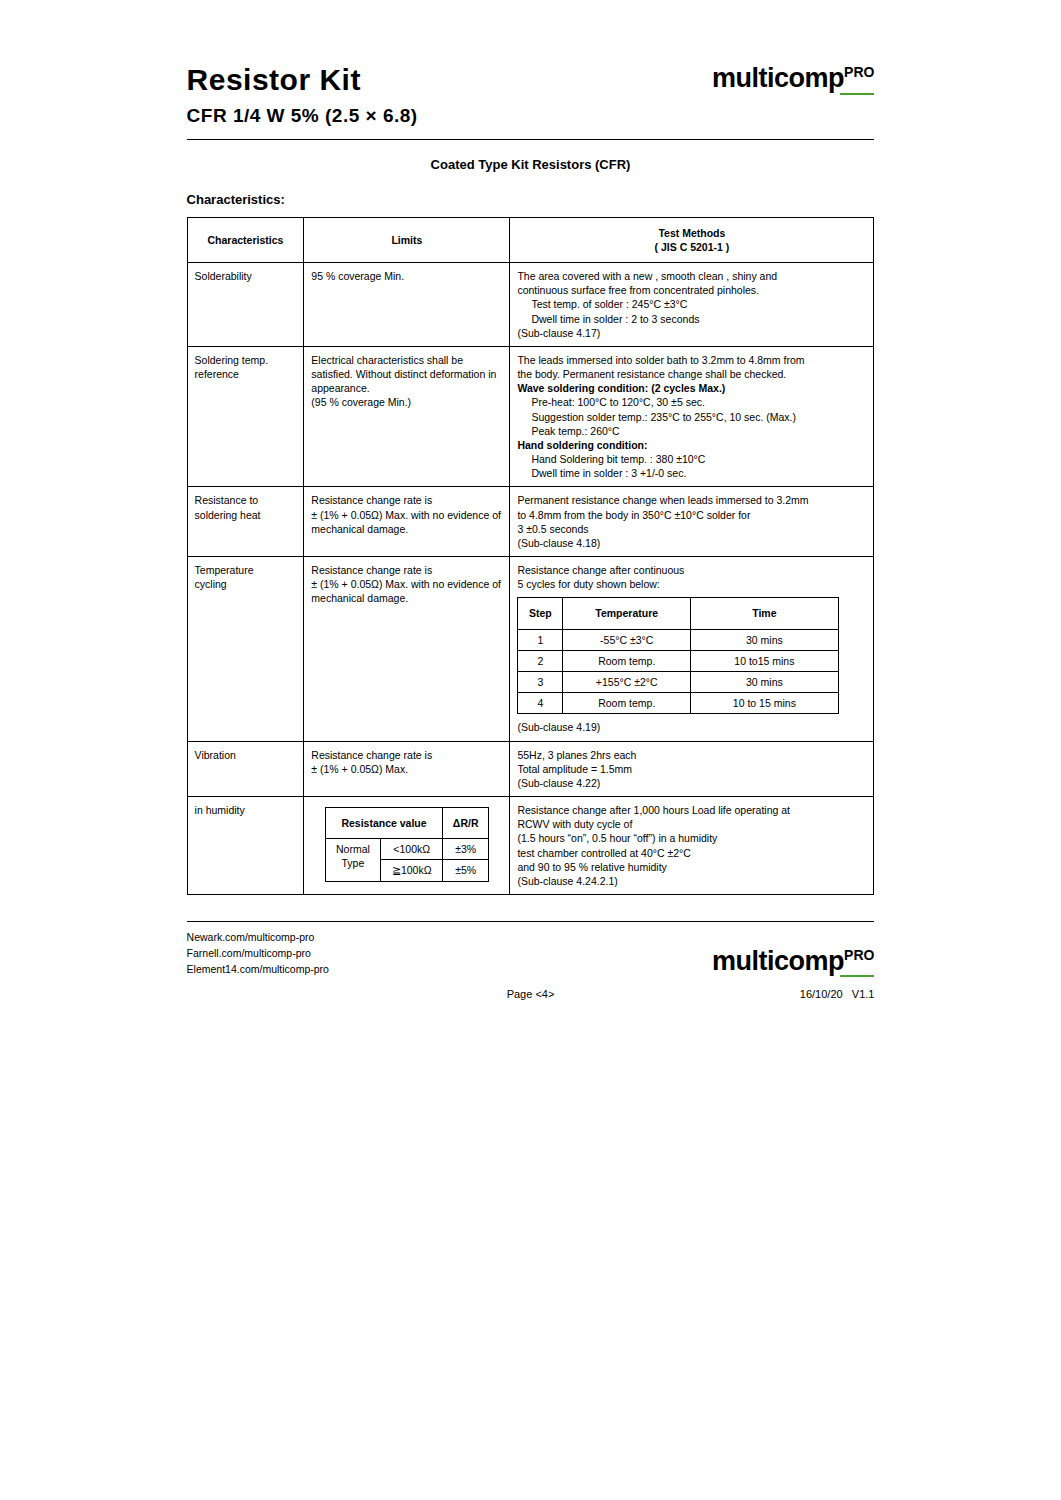Resistor Kit
CFR 1/4 W 5% (2.5 × 6.8)
multicompPRO
Coated Type Kit Resistors (CFR)
Characteristics:
| Characteristics | Limits | Test Methods ( JIS C 5201-1 ) |
| --- | --- | --- |
| Solderability | 95 % coverage Min. | The area covered with a new , smooth clean , shiny and continuous surface free from concentrated pinholes. Test temp. of solder : 245°C ±3°C Dwell time in solder : 2 to 3 seconds (Sub-clause 4.17) |
| Soldering temp. reference | Electrical characteristics shall be satisfied. Without distinct deformation in appearance. (95 % coverage Min.) | The leads immersed into solder bath to 3.2mm to 4.8mm from the body. Permanent resistance change shall be checked. Wave soldering condition: (2 cycles Max.) Pre-heat: 100°C to 120°C, 30 ±5 sec. Suggestion solder temp.: 235°C to 255°C, 10 sec. (Max.) Peak temp.: 260°C Hand soldering condition: Hand Soldering bit temp. : 380 ±10°C Dwell time in solder : 3 +1/-0 sec. |
| Resistance to soldering heat | Resistance change rate is ± (1% + 0.05Ω) Max. with no evidence of mechanical damage. | Permanent resistance change when leads immersed to 3.2mm to 4.8mm from the body in 350°C ±10°C solder for 3 ±0.5 seconds (Sub-clause 4.18) |
| Temperature cycling | Resistance change rate is ± (1% + 0.05Ω) Max. with no evidence of mechanical damage. | Resistance change after continuous 5 cycles for duty shown below: / Step / Temperature / Time / / --- / --- / --- / / 1 / -55°C ±3°C / 30 mins / / 2 / Room temp. / 10 to15 mins / / 3 / +155°C ±2°C / 30 mins / / 4 / Room temp. / 10 to 15 mins / (Sub-clause 4.19) |
| Vibration | Resistance change rate is ± (1% + 0.05Ω) Max. | 55Hz, 3 planes 2hrs each Total amplitude = 1.5mm (Sub-clause 4.22) |
| in humidity | / Resistance value / ΔR/R / / --- / --- / / Normal Type / <100kΩ / ±3% / / ≧100kΩ / ±5% / | Resistance change after 1,000 hours Load life operating at RCWV with duty cycle of (1.5 hours “on”, 0.5 hour “off”) in a humidity test chamber controlled at 40°C ±2°C and 90 to 95 % relative humidity (Sub-clause 4.24.2.1) |
Newark.com/multicomp-pro
Farnell.com/multicomp-pro
Element14.com/multicomp-pro
multicompPRO
Page <4> 16/10/20 V1.1